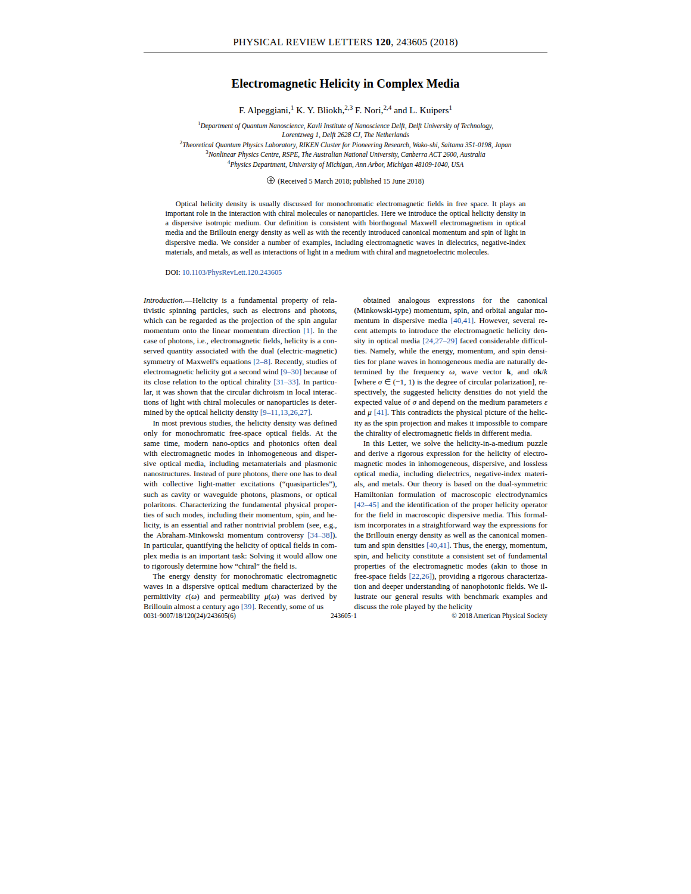PHYSICAL REVIEW LETTERS 120, 243605 (2018)
Electromagnetic Helicity in Complex Media
F. Alpeggiani,1 K. Y. Bliokh,2,3 F. Nori,2,4 and L. Kuipers1
1Department of Quantum Nanoscience, Kavli Institute of Nanoscience Delft, Delft University of Technology,
Lorentzweg 1, Delft 2628 CJ, The Netherlands
2Theoretical Quantum Physics Laboratory, RIKEN Cluster for Pioneering Research, Wako-shi, Saitama 351-0198, Japan
3Nonlinear Physics Centre, RSPE, The Australian National University, Canberra ACT 2600, Australia
4Physics Department, University of Michigan, Ann Arbor, Michigan 48109-1040, USA
(Received 5 March 2018; published 15 June 2018)
Optical helicity density is usually discussed for monochromatic electromagnetic fields in free space. It plays an important role in the interaction with chiral molecules or nanoparticles. Here we introduce the optical helicity density in a dispersive isotropic medium. Our definition is consistent with biorthogonal Maxwell electromagnetism in optical media and the Brillouin energy density as well as with the recently introduced canonical momentum and spin of light in dispersive media. We consider a number of examples, including electromagnetic waves in dielectrics, negative-index materials, and metals, as well as interactions of light in a medium with chiral and magnetoelectric molecules.
DOI: 10.1103/PhysRevLett.120.243605
Introduction.—Helicity is a fundamental property of relativistic spinning particles, such as electrons and photons, which can be regarded as the projection of the spin angular momentum onto the linear momentum direction [1]. In the case of photons, i.e., electromagnetic fields, helicity is a conserved quantity associated with the dual (electric-magnetic) symmetry of Maxwell's equations [2–8]. Recently, studies of electromagnetic helicity got a second wind [9–30] because of its close relation to the optical chirality [31–33]. In particular, it was shown that the circular dichroism in local interactions of light with chiral molecules or nanoparticles is determined by the optical helicity density [9–11,13,26,27].
In most previous studies, the helicity density was defined only for monochromatic free-space optical fields. At the same time, modern nano-optics and photonics often deal with electromagnetic modes in inhomogeneous and dispersive optical media, including metamaterials and plasmonic nanostructures. Instead of pure photons, there one has to deal with collective light-matter excitations (“quasiparticles”), such as cavity or waveguide photons, plasmons, or optical polaritons. Characterizing the fundamental physical properties of such modes, including their momentum, spin, and helicity, is an essential and rather nontrivial problem (see, e.g., the Abraham-Minkowski momentum controversy [34–38]). In particular, quantifying the helicity of optical fields in complex media is an important task: Solving it would allow one to rigorously determine how “chiral” the field is.
The energy density for monochromatic electromagnetic waves in a dispersive optical medium characterized by the permittivity ε(ω) and permeability μ(ω) was derived by Brillouin almost a century ago [39]. Recently, some of us
obtained analogous expressions for the canonical (Minkowski-type) momentum, spin, and orbital angular momentum in dispersive media [40,41]. However, several recent attempts to introduce the electromagnetic helicity density in optical media [24,27–29] faced considerable difficulties. Namely, while the energy, momentum, and spin densities for plane waves in homogeneous media are naturally determined by the frequency ω, wave vector k, and σk/k [where σ ∈ (−1, 1) is the degree of circular polarization], respectively, the suggested helicity densities do not yield the expected value of σ and depend on the medium parameters ε and μ [41]. This contradicts the physical picture of the helicity as the spin projection and makes it impossible to compare the chirality of electromagnetic fields in different media.
In this Letter, we solve the helicity-in-a-medium puzzle and derive a rigorous expression for the helicity of electromagnetic modes in inhomogeneous, dispersive, and lossless optical media, including dielectrics, negative-index materials, and metals. Our theory is based on the dual-symmetric Hamiltonian formulation of macroscopic electrodynamics [42–45] and the identification of the proper helicity operator for the field in macroscopic dispersive media. This formalism incorporates in a straightforward way the expressions for the Brillouin energy density as well as the canonical momentum and spin densities [40,41]. Thus, the energy, momentum, spin, and helicity constitute a consistent set of fundamental properties of the electromagnetic modes (akin to those in free-space fields [22,26]), providing a rigorous characterization and deeper understanding of nanophotonic fields. We illustrate our general results with benchmark examples and discuss the role played by the helicity
0031-9007/18/120(24)/243605(6)
243605-1
© 2018 American Physical Society